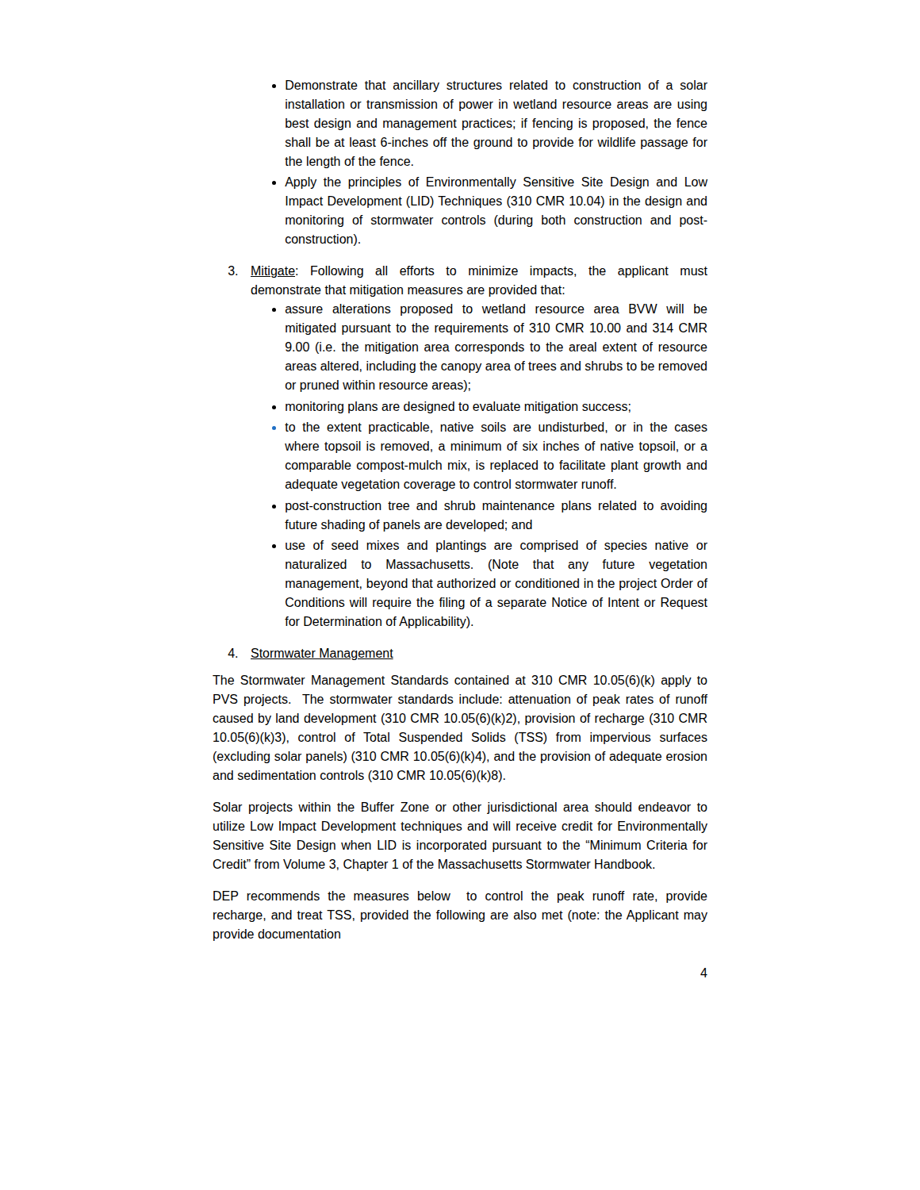Demonstrate that ancillary structures related to construction of a solar installation or transmission of power in wetland resource areas are using best design and management practices; if fencing is proposed, the fence shall be at least 6-inches off the ground to provide for wildlife passage for the length of the fence.
Apply the principles of Environmentally Sensitive Site Design and Low Impact Development (LID) Techniques (310 CMR 10.04) in the design and monitoring of stormwater controls (during both construction and post-construction).
Mitigate: Following all efforts to minimize impacts, the applicant must demonstrate that mitigation measures are provided that:
assure alterations proposed to wetland resource area BVW will be mitigated pursuant to the requirements of 310 CMR 10.00 and 314 CMR 9.00 (i.e. the mitigation area corresponds to the areal extent of resource areas altered, including the canopy area of trees and shrubs to be removed or pruned within resource areas);
monitoring plans are designed to evaluate mitigation success;
to the extent practicable, native soils are undisturbed, or in the cases where topsoil is removed, a minimum of six inches of native topsoil, or a comparable compost-mulch mix, is replaced to facilitate plant growth and adequate vegetation coverage to control stormwater runoff.
post-construction tree and shrub maintenance plans related to avoiding future shading of panels are developed; and
use of seed mixes and plantings are comprised of species native or naturalized to Massachusetts. (Note that any future vegetation management, beyond that authorized or conditioned in the project Order of Conditions will require the filing of a separate Notice of Intent or Request for Determination of Applicability).
Stormwater Management
The Stormwater Management Standards contained at 310 CMR 10.05(6)(k) apply to PVS projects. The stormwater standards include: attenuation of peak rates of runoff caused by land development (310 CMR 10.05(6)(k)2), provision of recharge (310 CMR 10.05(6)(k)3), control of Total Suspended Solids (TSS) from impervious surfaces (excluding solar panels) (310 CMR 10.05(6)(k)4), and the provision of adequate erosion and sedimentation controls (310 CMR 10.05(6)(k)8).
Solar projects within the Buffer Zone or other jurisdictional area should endeavor to utilize Low Impact Development techniques and will receive credit for Environmentally Sensitive Site Design when LID is incorporated pursuant to the “Minimum Criteria for Credit” from Volume 3, Chapter 1 of the Massachusetts Stormwater Handbook.
DEP recommends the measures below to control the peak runoff rate, provide recharge, and treat TSS, provided the following are also met (note: the Applicant may provide documentation
4